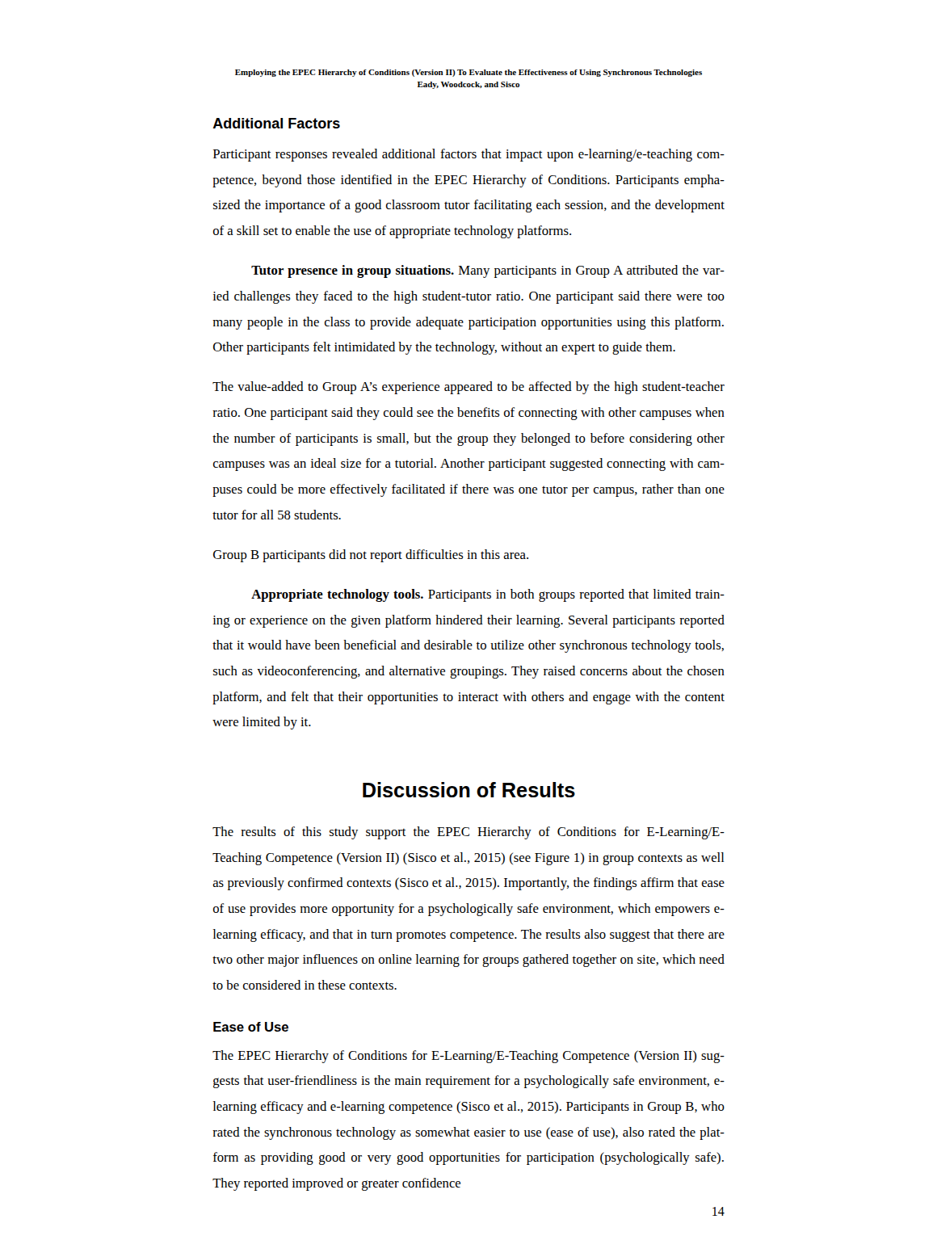Employing the EPEC Hierarchy of Conditions (Version II) To Evaluate the Effectiveness of Using Synchronous Technologies
Eady, Woodcock, and Sisco
Additional Factors
Participant responses revealed additional factors that impact upon e-learning/e-teaching competence, beyond those identified in the EPEC Hierarchy of Conditions. Participants emphasized the importance of a good classroom tutor facilitating each session, and the development of a skill set to enable the use of appropriate technology platforms.
Tutor presence in group situations. Many participants in Group A attributed the varied challenges they faced to the high student-tutor ratio. One participant said there were too many people in the class to provide adequate participation opportunities using this platform. Other participants felt intimidated by the technology, without an expert to guide them.
The value-added to Group A’s experience appeared to be affected by the high student-teacher ratio. One participant said they could see the benefits of connecting with other campuses when the number of participants is small, but the group they belonged to before considering other campuses was an ideal size for a tutorial. Another participant suggested connecting with campuses could be more effectively facilitated if there was one tutor per campus, rather than one tutor for all 58 students.
Group B participants did not report difficulties in this area.
Appropriate technology tools. Participants in both groups reported that limited training or experience on the given platform hindered their learning. Several participants reported that it would have been beneficial and desirable to utilize other synchronous technology tools, such as videoconferencing, and alternative groupings. They raised concerns about the chosen platform, and felt that their opportunities to interact with others and engage with the content were limited by it.
Discussion of Results
The results of this study support the EPEC Hierarchy of Conditions for E-Learning/E- Teaching Competence (Version II) (Sisco et al., 2015) (see Figure 1) in group contexts as well as previously confirmed contexts (Sisco et al., 2015). Importantly, the findings affirm that ease of use provides more opportunity for a psychologically safe environment, which empowers e-learning efficacy, and that in turn promotes competence. The results also suggest that there are two other major influences on online learning for groups gathered together on site, which need to be considered in these contexts.
Ease of Use
The EPEC Hierarchy of Conditions for E-Learning/E-Teaching Competence (Version II) suggests that user-friendliness is the main requirement for a psychologically safe environment, e-learning efficacy and e-learning competence (Sisco et al., 2015). Participants in Group B, who rated the synchronous technology as somewhat easier to use (ease of use), also rated the platform as providing good or very good opportunities for participation (psychologically safe). They reported improved or greater confidence
14